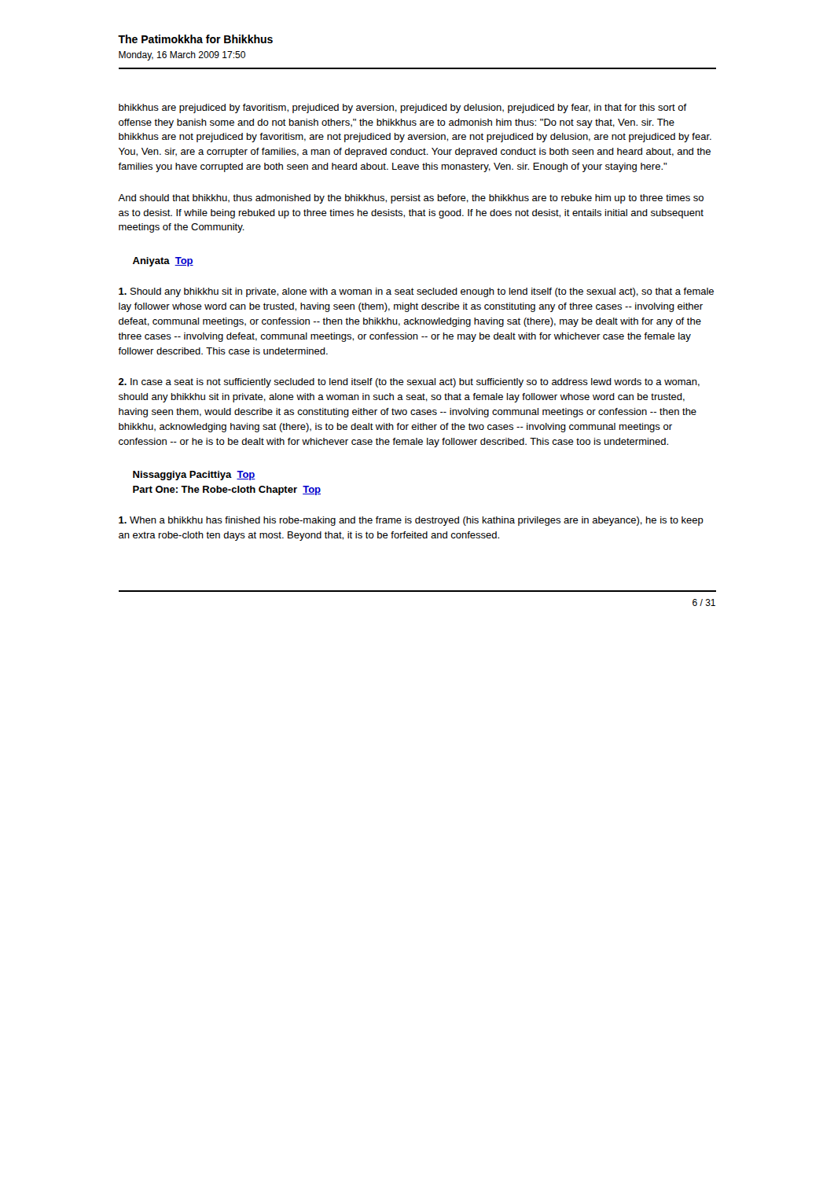The Patimokkha for Bhikkhus
Monday, 16 March 2009 17:50
bhikkhus are prejudiced by favoritism, prejudiced by aversion, prejudiced by delusion, prejudiced by fear, in that for this sort of offense they banish some and do not banish others," the bhikkhus are to admonish him thus: "Do not say that, Ven. sir. The bhikkhus are not prejudiced by favoritism, are not prejudiced by aversion, are not prejudiced by delusion, are not prejudiced by fear. You, Ven. sir, are a corrupter of families, a man of depraved conduct. Your depraved conduct is both seen and heard about, and the families you have corrupted are both seen and heard about. Leave this monastery, Ven. sir. Enough of your staying here."
And should that bhikkhu, thus admonished by the bhikkhus, persist as before, the bhikkhus are to rebuke him up to three times so as to desist. If while being rebuked up to three times he desists, that is good. If he does not desist, it entails initial and subsequent meetings of the Community.
Aniyata Top
1. Should any bhikkhu sit in private, alone with a woman in a seat secluded enough to lend itself (to the sexual act), so that a female lay follower whose word can be trusted, having seen (them), might describe it as constituting any of three cases -- involving either defeat, communal meetings, or confession -- then the bhikkhu, acknowledging having sat (there), may be dealt with for any of the three cases -- involving defeat, communal meetings, or confession -- or he may be dealt with for whichever case the female lay follower described. This case is undetermined.
2. In case a seat is not sufficiently secluded to lend itself (to the sexual act) but sufficiently so to address lewd words to a woman, should any bhikkhu sit in private, alone with a woman in such a seat, so that a female lay follower whose word can be trusted, having seen them, would describe it as constituting either of two cases -- involving communal meetings or confession -- then the bhikkhu, acknowledging having sat (there), is to be dealt with for either of the two cases -- involving communal meetings or confession -- or he is to be dealt with for whichever case the female lay follower described. This case too is undetermined.
Nissaggiya Pacittiya Top
Part One: The Robe-cloth Chapter Top
1. When a bhikkhu has finished his robe-making and the frame is destroyed (his kathina privileges are in abeyance), he is to keep an extra robe-cloth ten days at most. Beyond that, it is to be forfeited and confessed.
6 / 31